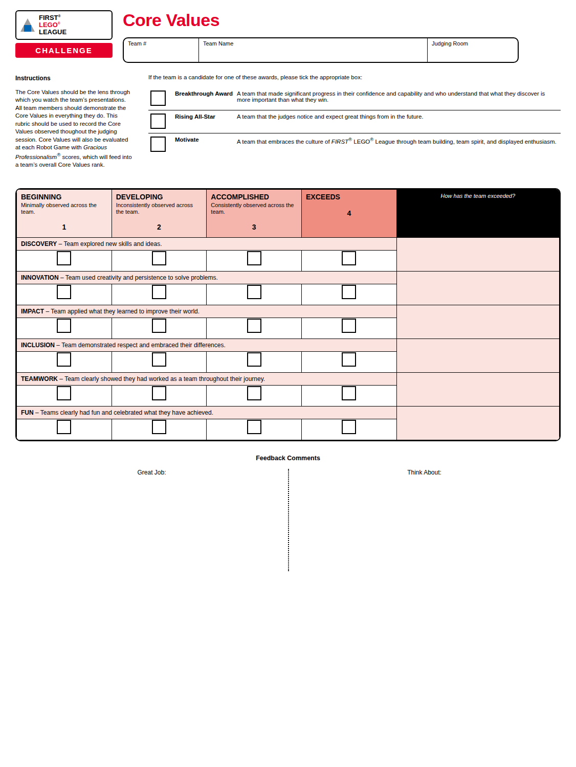FIRST®
LEGO®
LEAGUE
CHALLENGE
Core Values
Team #
Team Name
Judging Room
Instructions
The Core Values should be the lens through which you watch the team’s presentations. All team members should demonstrate the Core Values in everything they do. This rubric should be used to record the Core Values observed thoughout the judging session. Core Values will also be evaluated at each Robot Game with Gracious Professionalism® scores, which will feed into a team’s overall Core Values rank.
If the team is a candidate for one of these awards, please tick the appropriate box:
| | Breakthrough Award | A team that made significant progress in their confidence and capability and who understand that what they discover is more important than what they win. |
| | Rising All-Star | A team that the judges notice and expect great things from in the future. |
| | Motivate | A team that embraces the culture of FIRST ® LEGO ® League through team building, team spirit, and displayed enthusiasm. |
| BEGINNING Minimally observed across the team. 1 | DEVELOPING Inconsistently observed across the team. 2 | ACCOMPLISHED Consistently observed across the team. 3 | EXCEEDS 4 | How has the team exceeded? |
| DISCOVERY – Team explored new skills and ideas. | |
| INNOVATION – Team used creativity and persistence to solve problems. | |
| IMPACT – Team applied what they learned to improve their world. | |
| INCLUSION – Team demonstrated respect and embraced their differences. | |
| TEAMWORK – Team clearly showed they had worked as a team throughout their journey. | |
| FUN – Teams clearly had fun and celebrated what they have achieved. | |
Feedback Comments
Great Job:
Think About: